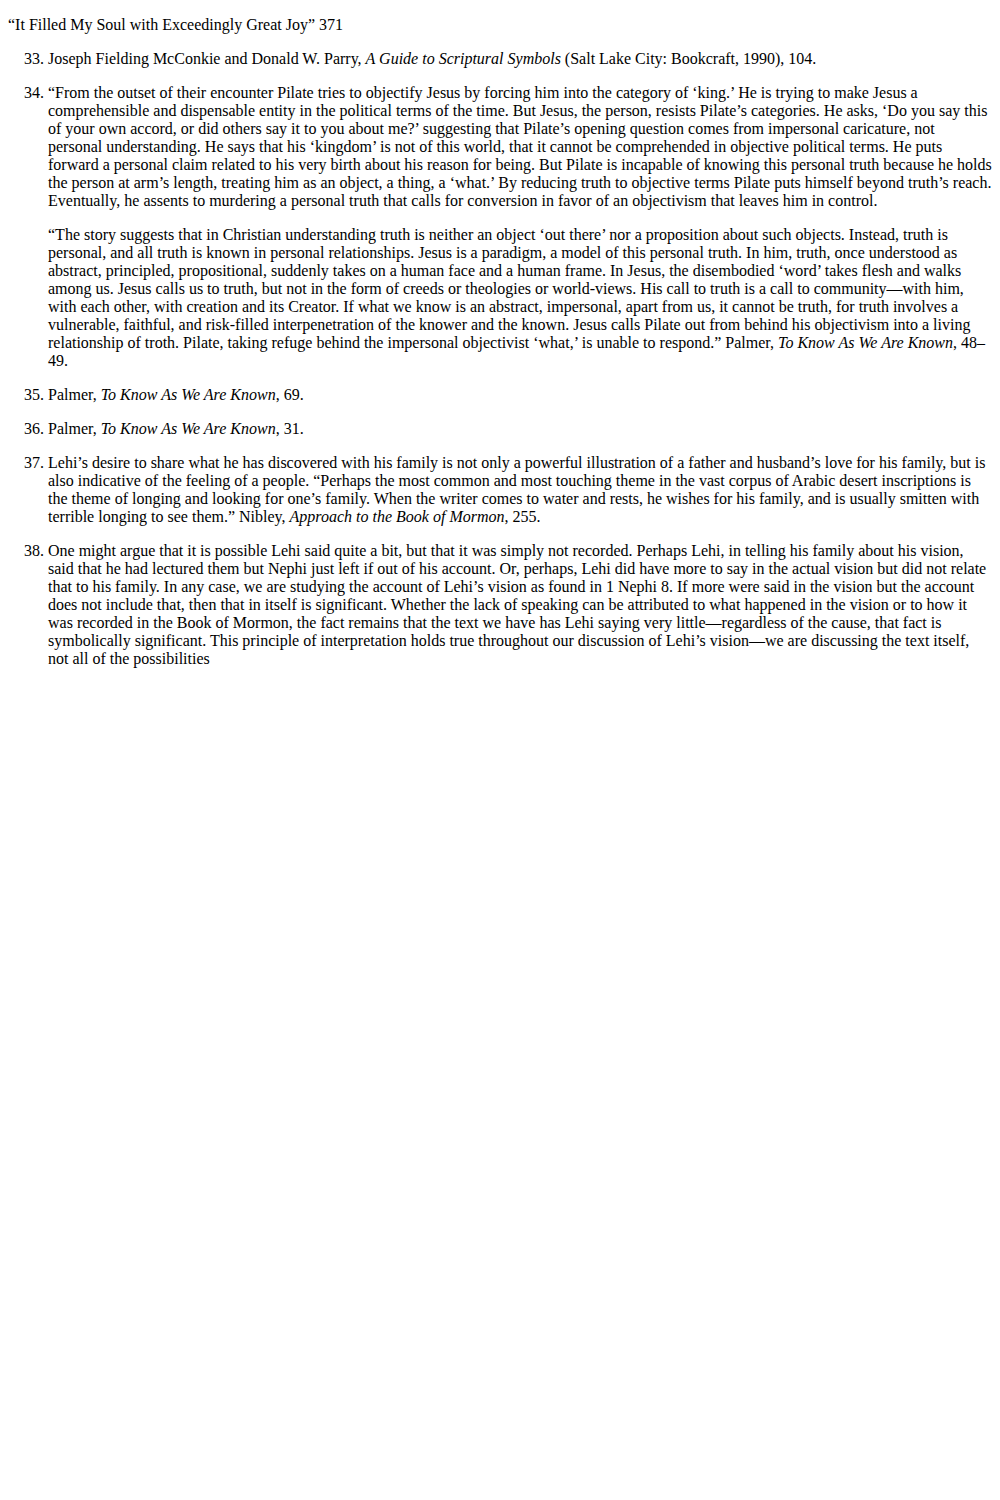“It Filled My Soul with Exceedingly Great Joy” 371
Joseph Fielding McConkie and Donald W. Parry, A Guide to Scriptural Symbols (Salt Lake City: Bookcraft, 1990), 104.
“From the outset of their encounter Pilate tries to objectify Jesus by forcing him into the category of ‘king.’ He is trying to make Jesus a comprehensible and dispensable entity in the political terms of the time. But Jesus, the person, resists Pilate’s categories. He asks, ‘Do you say this of your own accord, or did others say it to you about me?’ suggesting that Pilate’s opening question comes from impersonal caricature, not personal understanding. He says that his ‘kingdom’ is not of this world, that it cannot be comprehended in objective political terms. He puts forward a personal claim related to his very birth about his reason for being. But Pilate is incapable of knowing this personal truth because he holds the person at arm’s length, treating him as an object, a thing, a ‘what.’ By reducing truth to objective terms Pilate puts himself beyond truth’s reach. Eventually, he assents to murdering a personal truth that calls for conversion in favor of an objectivism that leaves him in control.
“The story suggests that in Christian understanding truth is neither an object ‘out there’ nor a proposition about such objects. Instead, truth is personal, and all truth is known in personal relationships. Jesus is a paradigm, a model of this personal truth. In him, truth, once understood as abstract, principled, propositional, suddenly takes on a human face and a human frame. In Jesus, the disembodied ‘word’ takes flesh and walks among us. Jesus calls us to truth, but not in the form of creeds or theologies or world-views. His call to truth is a call to community—with him, with each other, with creation and its Creator. If what we know is an abstract, impersonal, apart from us, it cannot be truth, for truth involves a vulnerable, faithful, and risk-filled interpenetration of the knower and the known. Jesus calls Pilate out from behind his objectivism into a living relationship of troth. Pilate, taking refuge behind the impersonal objectivist ‘what,’ is unable to respond.” Palmer, To Know As We Are Known, 48–49.
Palmer, To Know As We Are Known, 69.
Palmer, To Know As We Are Known, 31.
Lehi’s desire to share what he has discovered with his family is not only a powerful illustration of a father and husband’s love for his family, but is also indicative of the feeling of a people. “Perhaps the most common and most touching theme in the vast corpus of Arabic desert inscriptions is the theme of longing and looking for one’s family. When the writer comes to water and rests, he wishes for his family, and is usually smitten with terrible longing to see them.” Nibley, Approach to the Book of Mormon, 255.
One might argue that it is possible Lehi said quite a bit, but that it was simply not recorded. Perhaps Lehi, in telling his family about his vision, said that he had lectured them but Nephi just left if out of his account. Or, perhaps, Lehi did have more to say in the actual vision but did not relate that to his family. In any case, we are studying the account of Lehi’s vision as found in 1 Nephi 8. If more were said in the vision but the account does not include that, then that in itself is significant. Whether the lack of speaking can be attributed to what happened in the vision or to how it was recorded in the Book of Mormon, the fact remains that the text we have has Lehi saying very little—regardless of the cause, that fact is symbolically significant. This principle of interpretation holds true throughout our discussion of Lehi’s vision—we are discussing the text itself, not all of the possibilities